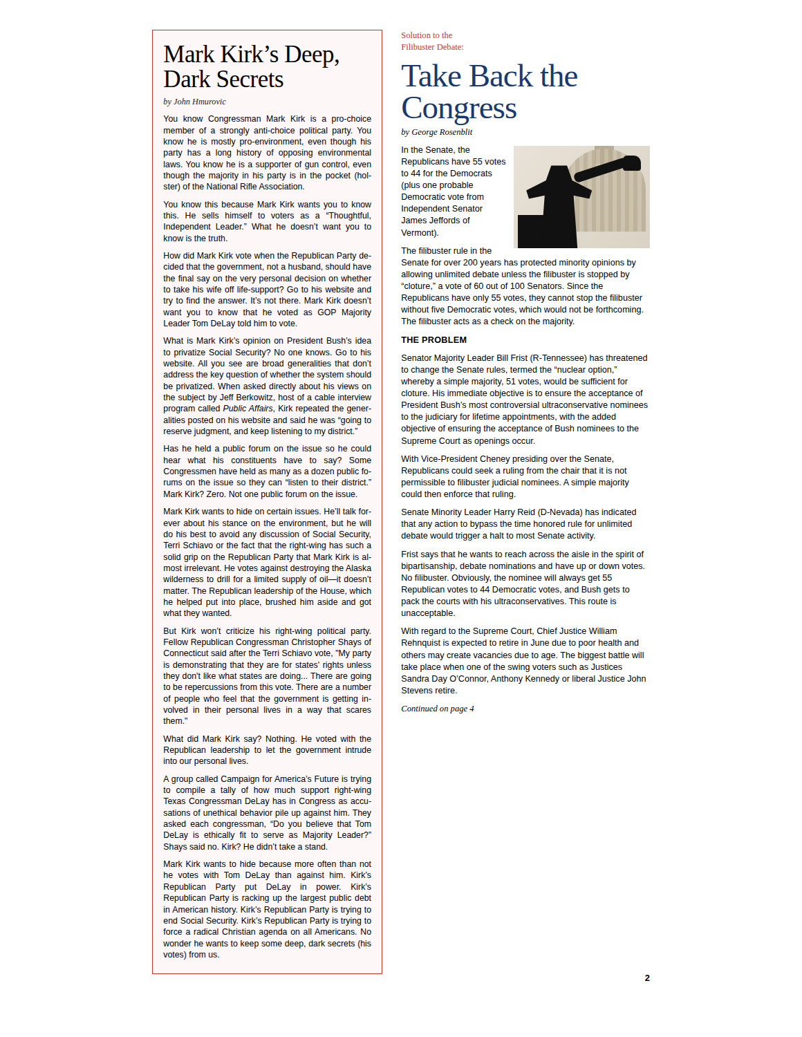Mark Kirk’s Deep, Dark Secrets
by John Hmurovic
You know Congressman Mark Kirk is a pro-choice member of a strongly anti-choice political party. You know he is mostly pro-environment, even though his party has a long history of opposing environmental laws. You know he is a supporter of gun control, even though the majority in his party is in the pocket (holster) of the National Rifle Association.
You know this because Mark Kirk wants you to know this. He sells himself to voters as a “Thoughtful, Independent Leader.” What he doesn’t want you to know is the truth.
How did Mark Kirk vote when the Republican Party decided that the government, not a husband, should have the final say on the very personal decision on whether to take his wife off life-support? Go to his website and try to find the answer. It’s not there. Mark Kirk doesn’t want you to know that he voted as GOP Majority Leader Tom DeLay told him to vote.
What is Mark Kirk’s opinion on President Bush’s idea to privatize Social Security? No one knows. Go to his website. All you see are broad generalities that don’t address the key question of whether the system should be privatized. When asked directly about his views on the subject by Jeff Berkowitz, host of a cable interview program called Public Affairs, Kirk repeated the generalities posted on his website and said he was “going to reserve judgment, and keep listening to my district.”
Has he held a public forum on the issue so he could hear what his constituents have to say? Some Congressmen have held as many as a dozen public forums on the issue so they can “listen to their district.” Mark Kirk? Zero. Not one public forum on the issue.
Mark Kirk wants to hide on certain issues. He’ll talk forever about his stance on the environment, but he will do his best to avoid any discussion of Social Security, Terri Schiavo or the fact that the right-wing has such a solid grip on the Republican Party that Mark Kirk is almost irrelevant. He votes against destroying the Alaska wilderness to drill for a limited supply of oil—it doesn’t matter. The Republican leadership of the House, which he helped put into place, brushed him aside and got what they wanted.
But Kirk won’t criticize his right-wing political party. Fellow Republican Congressman Christopher Shays of Connecticut said after the Terri Schiavo vote, "My party is demonstrating that they are for states' rights unless they don't like what states are doing... There are going to be repercussions from this vote. There are a number of people who feel that the government is getting involved in their personal lives in a way that scares them."
What did Mark Kirk say? Nothing. He voted with the Republican leadership to let the government intrude into our personal lives.
A group called Campaign for America’s Future is trying to compile a tally of how much support right-wing Texas Congressman DeLay has in Congress as accusations of unethical behavior pile up against him. They asked each congressman, “Do you believe that Tom DeLay is ethically fit to serve as Majority Leader?” Shays said no. Kirk? He didn’t take a stand.
Mark Kirk wants to hide because more often than not he votes with Tom DeLay than against him. Kirk’s Republican Party put DeLay in power. Kirk’s Republican Party is racking up the largest public debt in American history. Kirk’s Republican Party is trying to end Social Security. Kirk’s Republican Party is trying to force a radical Christian agenda on all Americans. No wonder he wants to keep some deep, dark secrets (his votes) from us.
Solution to the
Filibuster Debate:
Take Back the Congress
by George Rosenblit
In the Senate, the Republicans have 55 votes to 44 for the Democrats (plus one probable Democratic vote from Independent Senator James Jeffords of Vermont).
The filibuster rule in the Senate for over 200 years has protected minority opinions by allowing unlimited debate unless the filibuster is stopped by “cloture,” a vote of 60 out of 100 Senators. Since the Republicans have only 55 votes, they cannot stop the filibuster without five Democratic votes, which would not be forthcoming. The filibuster acts as a check on the majority.
THE PROBLEM
Senator Majority Leader Bill Frist (R-Tennessee) has threatened to change the Senate rules, termed the “nuclear option,” whereby a simple majority, 51 votes, would be sufficient for cloture. His immediate objective is to ensure the acceptance of President Bush’s most controversial ultraconservative nominees to the judiciary for lifetime appointments, with the added objective of ensuring the acceptance of Bush nominees to the Supreme Court as openings occur.
With Vice-President Cheney presiding over the Senate, Republicans could seek a ruling from the chair that it is not permissible to filibuster judicial nominees. A simple majority could then enforce that ruling.
Senate Minority Leader Harry Reid (D-Nevada) has indicated that any action to bypass the time honored rule for unlimited debate would trigger a halt to most Senate activity.
Frist says that he wants to reach across the aisle in the spirit of bipartisanship, debate nominations and have up or down votes. No filibuster. Obviously, the nominee will always get 55 Republican votes to 44 Democratic votes, and Bush gets to pack the courts with his ultraconservatives. This route is unacceptable.
With regard to the Supreme Court, Chief Justice William Rehnquist is expected to retire in June due to poor health and others may create vacancies due to age. The biggest battle will take place when one of the swing voters such as Justices Sandra Day O’Connor, Anthony Kennedy or liberal Justice John Stevens retire.
Continued on page 4
2